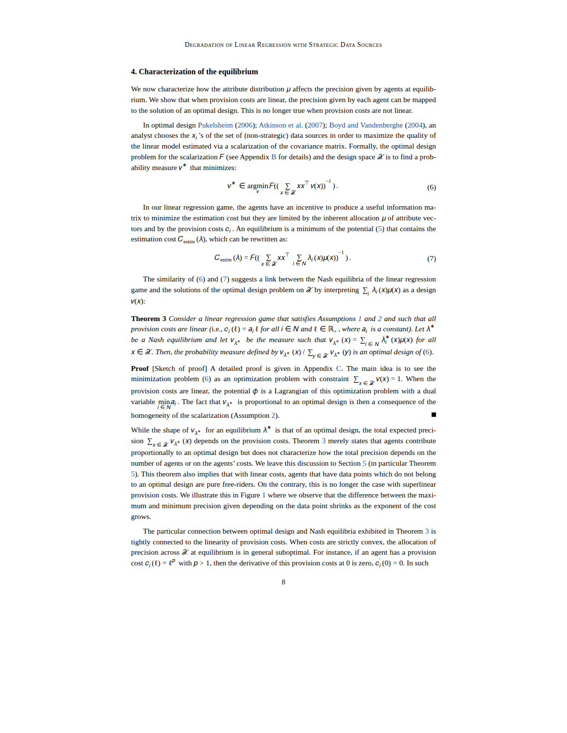Degradation of Linear Regression with Strategic Data Sources
4. Characterization of the equilibrium
We now characterize how the attribute distribution μ affects the precision given by agents at equilibrium. We show that when provision costs are linear, the precision given by each agent can be mapped to the solution of an optimal design. This is no longer true when provision costs are not linear.
In optimal design Pukelsheim (2006); Atkinson et al. (2007); Boyd and Vandenberghe (2004), an analyst chooses the xi’s of the set of (non-strategic) data sources in order to maximize the quality of the linear model estimated via a scalarization of the covariance matrix. Formally, the optimal design problem for the scalarization F (see Appendix B for details) and the design space 𝒳 is to find a probability measure ν∗ that minimizes:
ν∗ ∈ arg⁡minν F ( ( ∑x∈𝒳 xx⊤ ν(x) ) −1 ) . (6)
In our linear regression game, the agents have an incentive to produce a useful information matrix to minimize the estimation cost but they are limited by the inherent allocation μ of attribute vectors and by the provision costs ci. An equilibrium is a minimum of the potential (5) that contains the estimation cost Cestim(λ), which can be rewritten as:
Cestim (λ) = F ( ( ∑x∈𝒳 xx⊤ ∑i∈N λi(x) μ(x) ) −1 ) . (7)
The similarity of (6) and (7) suggests a link between the Nash equilibria of the linear regression game and the solutions of the optimal design problem on 𝒳 by interpreting ∑iλi(x)μ(x) as a design ν(x):
Theorem 3 Consider a linear regression game that satisfies Assumptions 1 and 2 and such that all provision costs are linear (i.e., ci(ℓ)=aiℓ for all i∈N and ℓ∈ℝ+, where ai is a constant). Let λ∗ be a Nash equilibrium and let νλ∗ be the measure such that νλ∗(x)=∑i∈Nλi∗(x)μ(x) for all x∈𝒳. Then, the probability measure defined by νλ∗(x)/∑y∈𝒳νλ∗(y) is an optimal design of (6).
Proof [Sketch of proof] A detailed proof is given in Appendix C. The main idea is to see the minimization problem (6) as an optimization problem with constraint ∑x∈𝒳ν(x)=1. When the provision costs are linear, the potential ϕ is a Lagrangian of this optimization problem with a dual variable mini∈Nai. The fact that νλ∗ is proportional to an optimal design is then a consequence of the homogeneity of the scalarization (Assumption 2).
While the shape of νλ∗ for an equilibrium λ∗ is that of an optimal design, the total expected precision ∑x∈𝒳νλ∗(x) depends on the provision costs. Theorem 3 merely states that agents contribute proportionally to an optimal design but does not characterize how the total precision depends on the number of agents or on the agents’ costs. We leave this discussion to Section 5 (in particular Theorem 5). This theorem also implies that with linear costs, agents that have data points which do not belong to an optimal design are pure free-riders. On the contrary, this is no longer the case with superlinear provision costs. We illustrate this in Figure 1 where we observe that the difference between the maximum and minimum precision given depending on the data point shrinks as the exponent of the cost grows.
The particular connection between optimal design and Nash equilibria exhibited in Theorem 3 is tightly connected to the linearity of provision costs. When costs are strictly convex, the allocation of precision across 𝒳 at equilibrium is in general suboptimal. For instance, if an agent has a provision cost ci(ℓ)=ℓp with p>1, then the derivative of this provision costs at 0 is zero, ci′(0)=0. In such
8